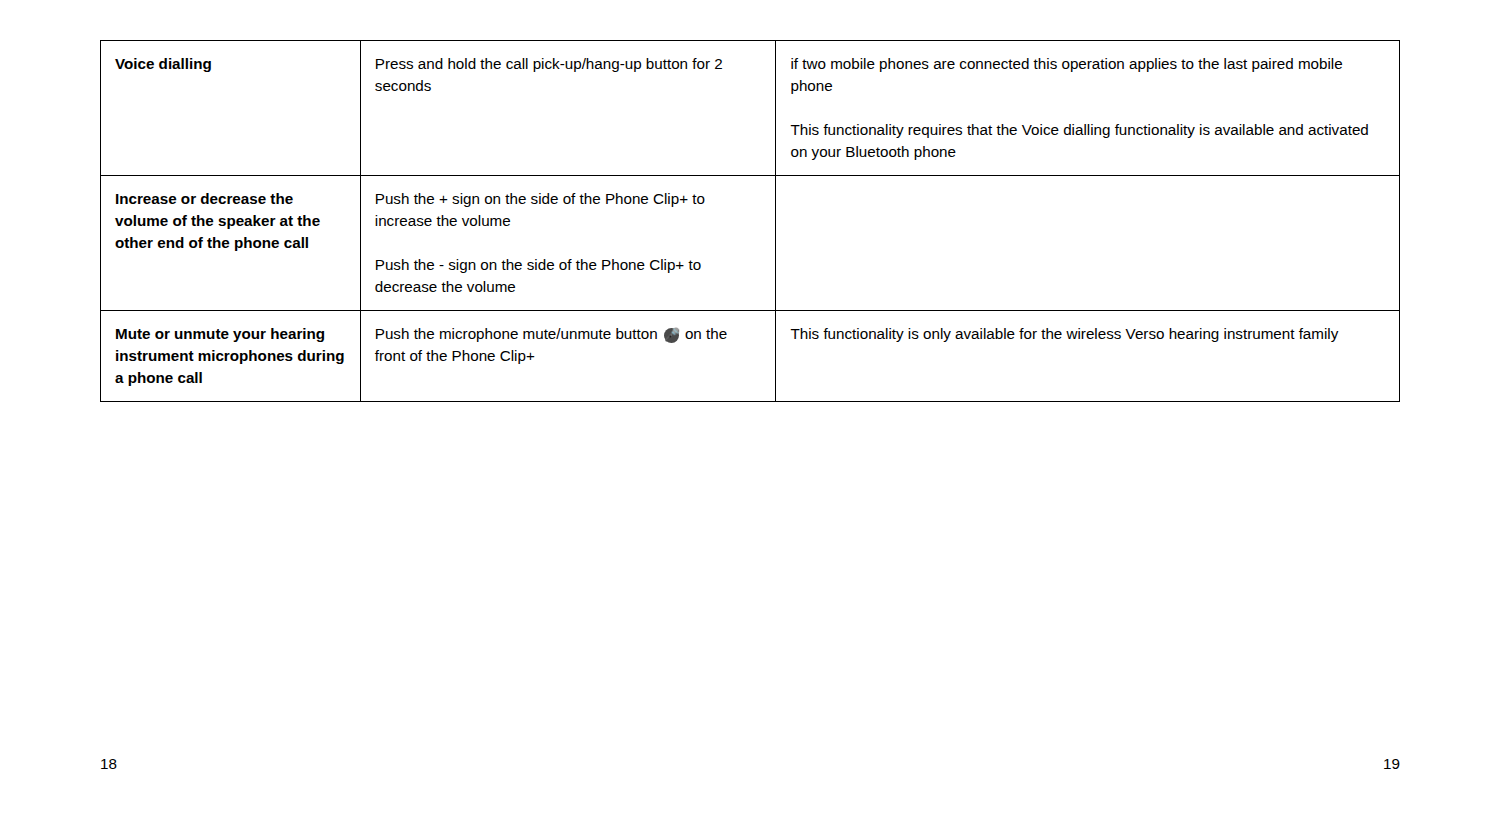| Voice dialling | Press and hold the call pick-up/hang-up button for 2 seconds | if two mobile phones are connected this operation applies to the last paired mobile phone This functionality requires that the Voice dialling functionality is available and activated on your Bluetooth phone |
| Increase or decrease the volume of the speaker at the other end of the phone call | Push the + sign on the side of the Phone Clip+ to increase the volume Push the - sign on the side of the Phone Clip+ to decrease the volume | |
| Mute or unmute your hearing instrument microphones during a phone call | Push the microphone mute/unmute button 🎤 on the front of the Phone Clip+ | This functionality is only available for the wireless Verso hearing instrument family |
18 19